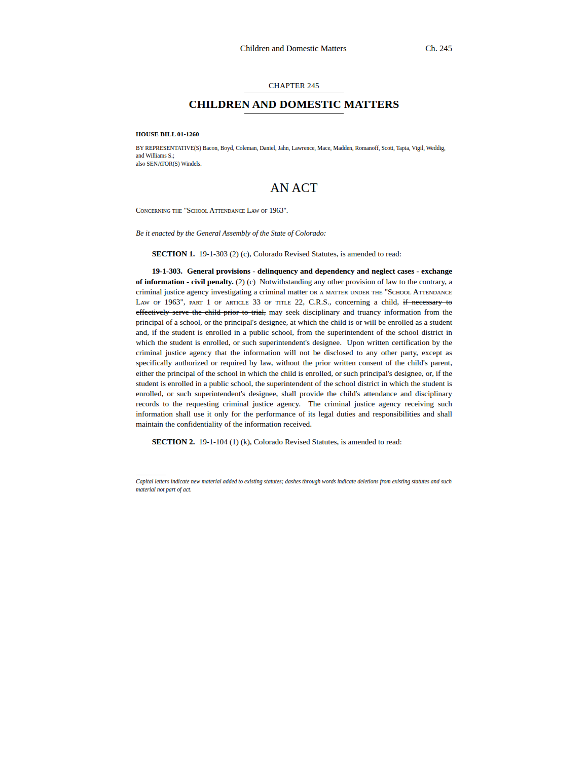Children and Domestic Matters
Ch. 245
CHAPTER 245
CHILDREN AND DOMESTIC MATTERS
HOUSE BILL 01-1260
BY REPRESENTATIVE(S) Bacon, Boyd, Coleman, Daniel, Jahn, Lawrence, Mace, Madden, Romanoff, Scott, Tapia, Vigil, Weddig, and Williams S.;
also SENATOR(S) Windels.
AN ACT
Concerning the "School Attendance Law of 1963".
Be it enacted by the General Assembly of the State of Colorado:
SECTION 1. 19-1-303 (2) (c), Colorado Revised Statutes, is amended to read:
19-1-303. General provisions - delinquency and dependency and neglect cases - exchange of information - civil penalty. (2) (c) Notwithstanding any other provision of law to the contrary, a criminal justice agency investigating a criminal matter or a matter under the "School Attendance Law of 1963", part 1 of article 33 of title 22, C.R.S., concerning a child, if necessary to effectively serve the child prior to trial, may seek disciplinary and truancy information from the principal of a school, or the principal's designee, at which the child is or will be enrolled as a student and, if the student is enrolled in a public school, from the superintendent of the school district in which the student is enrolled, or such superintendent's designee. Upon written certification by the criminal justice agency that the information will not be disclosed to any other party, except as specifically authorized or required by law, without the prior written consent of the child's parent, either the principal of the school in which the child is enrolled, or such principal's designee, or, if the student is enrolled in a public school, the superintendent of the school district in which the student is enrolled, or such superintendent's designee, shall provide the child's attendance and disciplinary records to the requesting criminal justice agency. The criminal justice agency receiving such information shall use it only for the performance of its legal duties and responsibilities and shall maintain the confidentiality of the information received.
SECTION 2. 19-1-104 (1) (k), Colorado Revised Statutes, is amended to read:
Capital letters indicate new material added to existing statutes; dashes through words indicate deletions from existing statutes and such material not part of act.